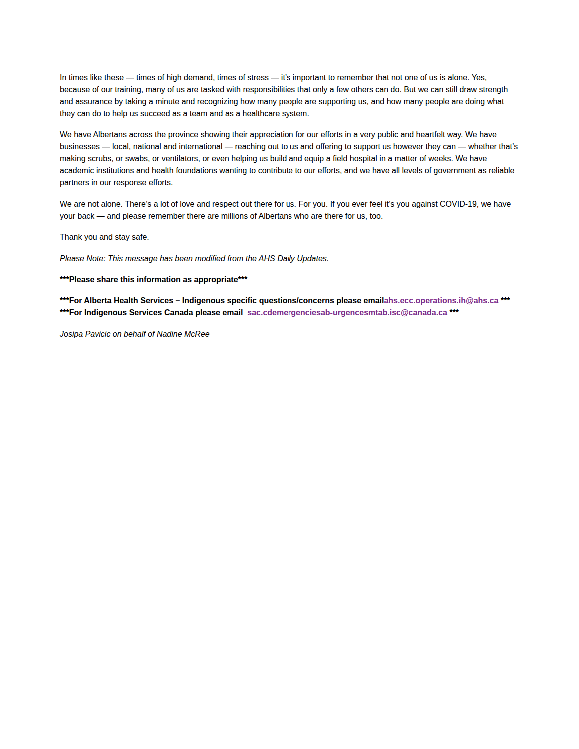In times like these — times of high demand, times of stress — it’s important to remember that not one of us is alone. Yes, because of our training, many of us are tasked with responsibilities that only a few others can do. But we can still draw strength and assurance by taking a minute and recognizing how many people are supporting us, and how many people are doing what they can do to help us succeed as a team and as a healthcare system.
We have Albertans across the province showing their appreciation for our efforts in a very public and heartfelt way. We have businesses — local, national and international — reaching out to us and offering to support us however they can — whether that’s making scrubs, or swabs, or ventilators, or even helping us build and equip a field hospital in a matter of weeks. We have academic institutions and health foundations wanting to contribute to our efforts, and we have all levels of government as reliable partners in our response efforts.
We are not alone. There’s a lot of love and respect out there for us. For you. If you ever feel it’s you against COVID-19, we have your back — and please remember there are millions of Albertans who are there for us, too.
Thank you and stay safe.
Please Note: This message has been modified from the AHS Daily Updates.
***Please share this information as appropriate***
***For Alberta Health Services – Indigenous specific questions/concerns please emailahs.ecc.operations.ih@ahs.ca ***
***For Indigenous Services Canada please email sac.cdemergenciesab-urgencesmtab.isc@canada.ca ***
Josipa Pavicic on behalf of Nadine McRee